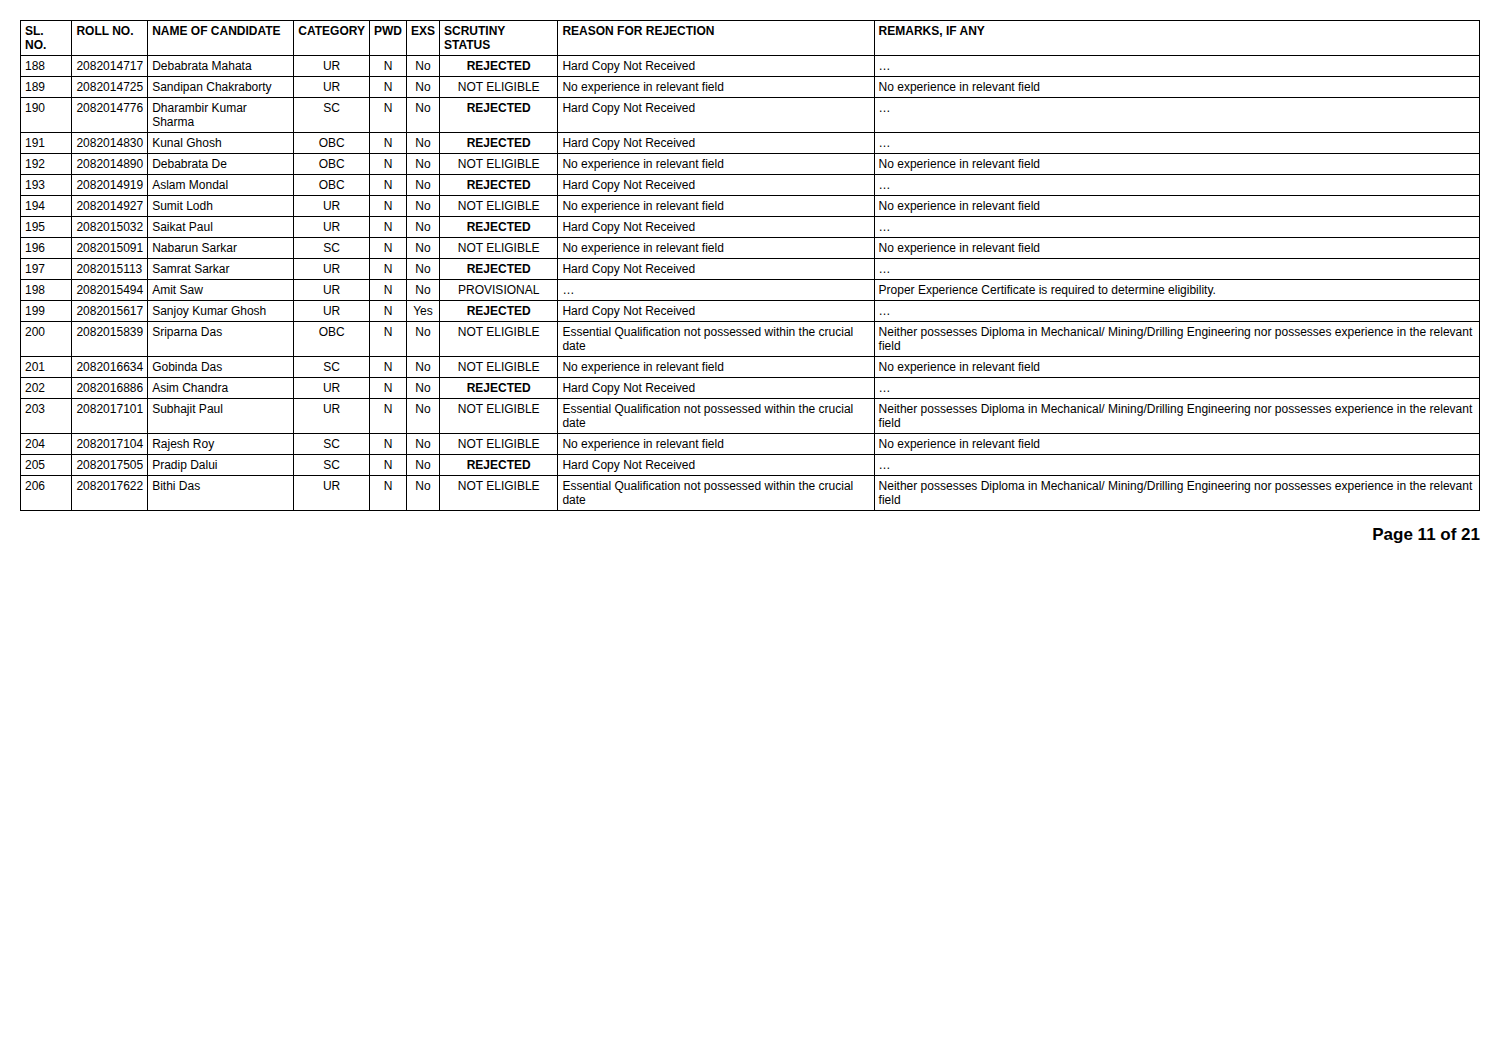| SL. NO. | ROLL NO. | NAME OF CANDIDATE | CATEGORY | PWD | EXS | SCRUTINY STATUS | REASON FOR REJECTION | REMARKS, IF ANY |
| --- | --- | --- | --- | --- | --- | --- | --- | --- |
| 188 | 2082014717 | Debabrata Mahata | UR | N | No | REJECTED | Hard Copy Not Received | … |
| 189 | 2082014725 | Sandipan Chakraborty | UR | N | No | NOT ELIGIBLE | No experience in relevant field | No experience in relevant field |
| 190 | 2082014776 | Dharambir Kumar Sharma | SC | N | No | REJECTED | Hard Copy Not Received | … |
| 191 | 2082014830 | Kunal Ghosh | OBC | N | No | REJECTED | Hard Copy Not Received | … |
| 192 | 2082014890 | Debabrata De | OBC | N | No | NOT ELIGIBLE | No experience in relevant field | No experience in relevant field |
| 193 | 2082014919 | Aslam Mondal | OBC | N | No | REJECTED | Hard Copy Not Received | … |
| 194 | 2082014927 | Sumit Lodh | UR | N | No | NOT ELIGIBLE | No experience in relevant field | No experience in relevant field |
| 195 | 2082015032 | Saikat Paul | UR | N | No | REJECTED | Hard Copy Not Received | … |
| 196 | 2082015091 | Nabarun Sarkar | SC | N | No | NOT ELIGIBLE | No experience in relevant field | No experience in relevant field |
| 197 | 2082015113 | Samrat Sarkar | UR | N | No | REJECTED | Hard Copy Not Received | … |
| 198 | 2082015494 | Amit Saw | UR | N | No | PROVISIONAL | … | Proper Experience Certificate is required to determine eligibility. |
| 199 | 2082015617 | Sanjoy Kumar Ghosh | UR | N | Yes | REJECTED | Hard Copy Not Received | … |
| 200 | 2082015839 | Sriparna Das | OBC | N | No | NOT ELIGIBLE | Essential Qualification not possessed within the crucial date | Neither possesses Diploma in Mechanical/ Mining/Drilling Engineering nor possesses experience in the relevant field |
| 201 | 2082016634 | Gobinda Das | SC | N | No | NOT ELIGIBLE | No experience in relevant field | No experience in relevant field |
| 202 | 2082016886 | Asim Chandra | UR | N | No | REJECTED | Hard Copy Not Received | … |
| 203 | 2082017101 | Subhajit Paul | UR | N | No | NOT ELIGIBLE | Essential Qualification not possessed within the crucial date | Neither possesses Diploma in Mechanical/ Mining/Drilling Engineering nor possesses experience in the relevant field |
| 204 | 2082017104 | Rajesh Roy | SC | N | No | NOT ELIGIBLE | No experience in relevant field | No experience in relevant field |
| 205 | 2082017505 | Pradip Dalui | SC | N | No | REJECTED | Hard Copy Not Received | … |
| 206 | 2082017622 | Bithi Das | UR | N | No | NOT ELIGIBLE | Essential Qualification not possessed within the crucial date | Neither possesses Diploma in Mechanical/ Mining/Drilling Engineering nor possesses experience in the relevant field |
Page 11 of 21